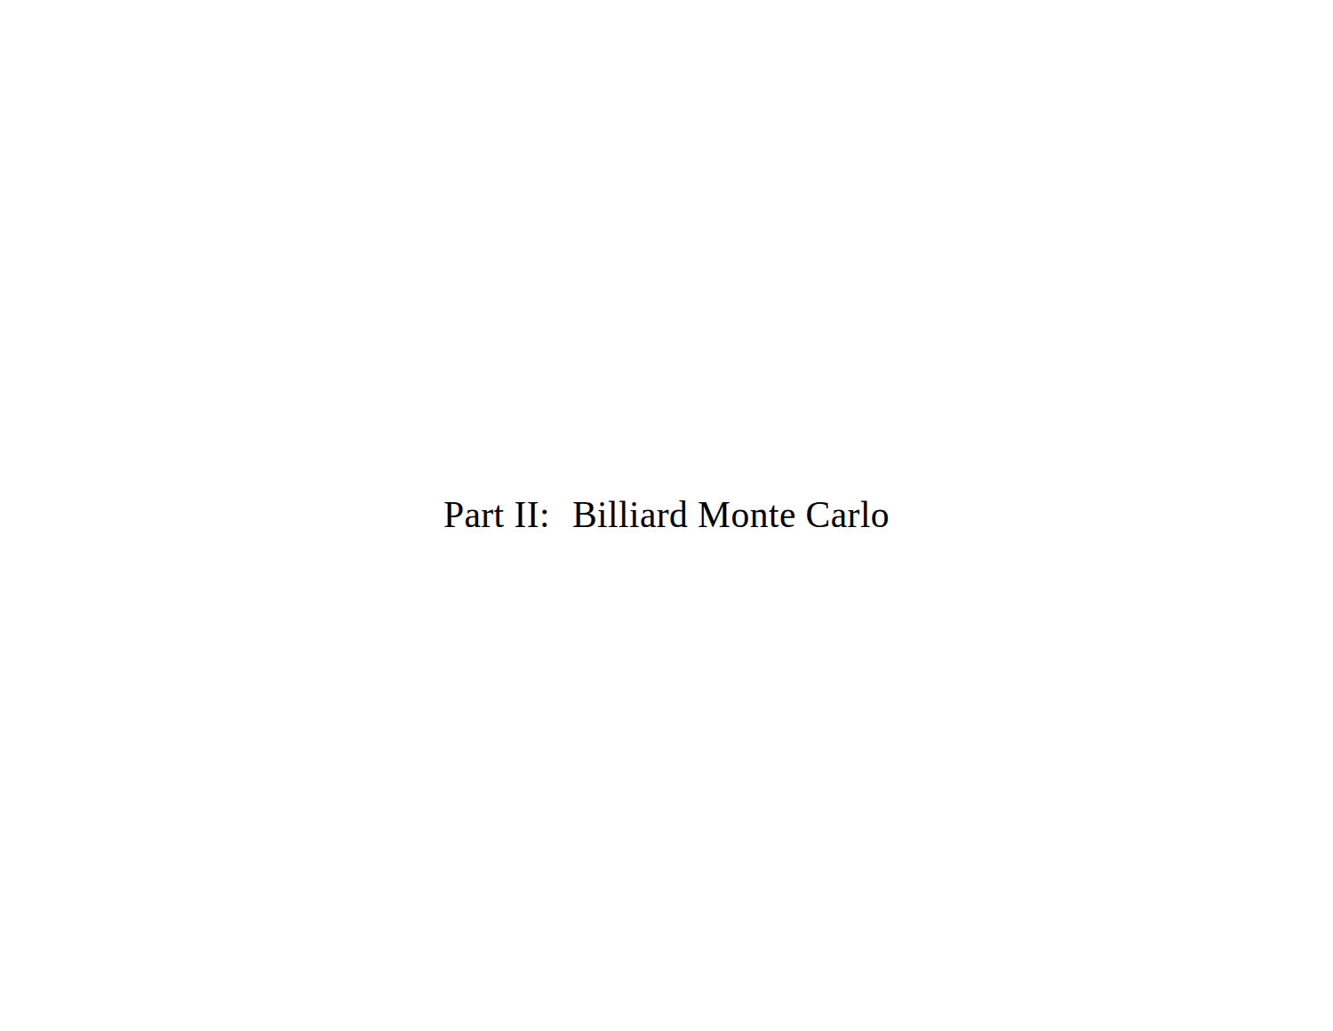Part II: Billiard Monte Carlo